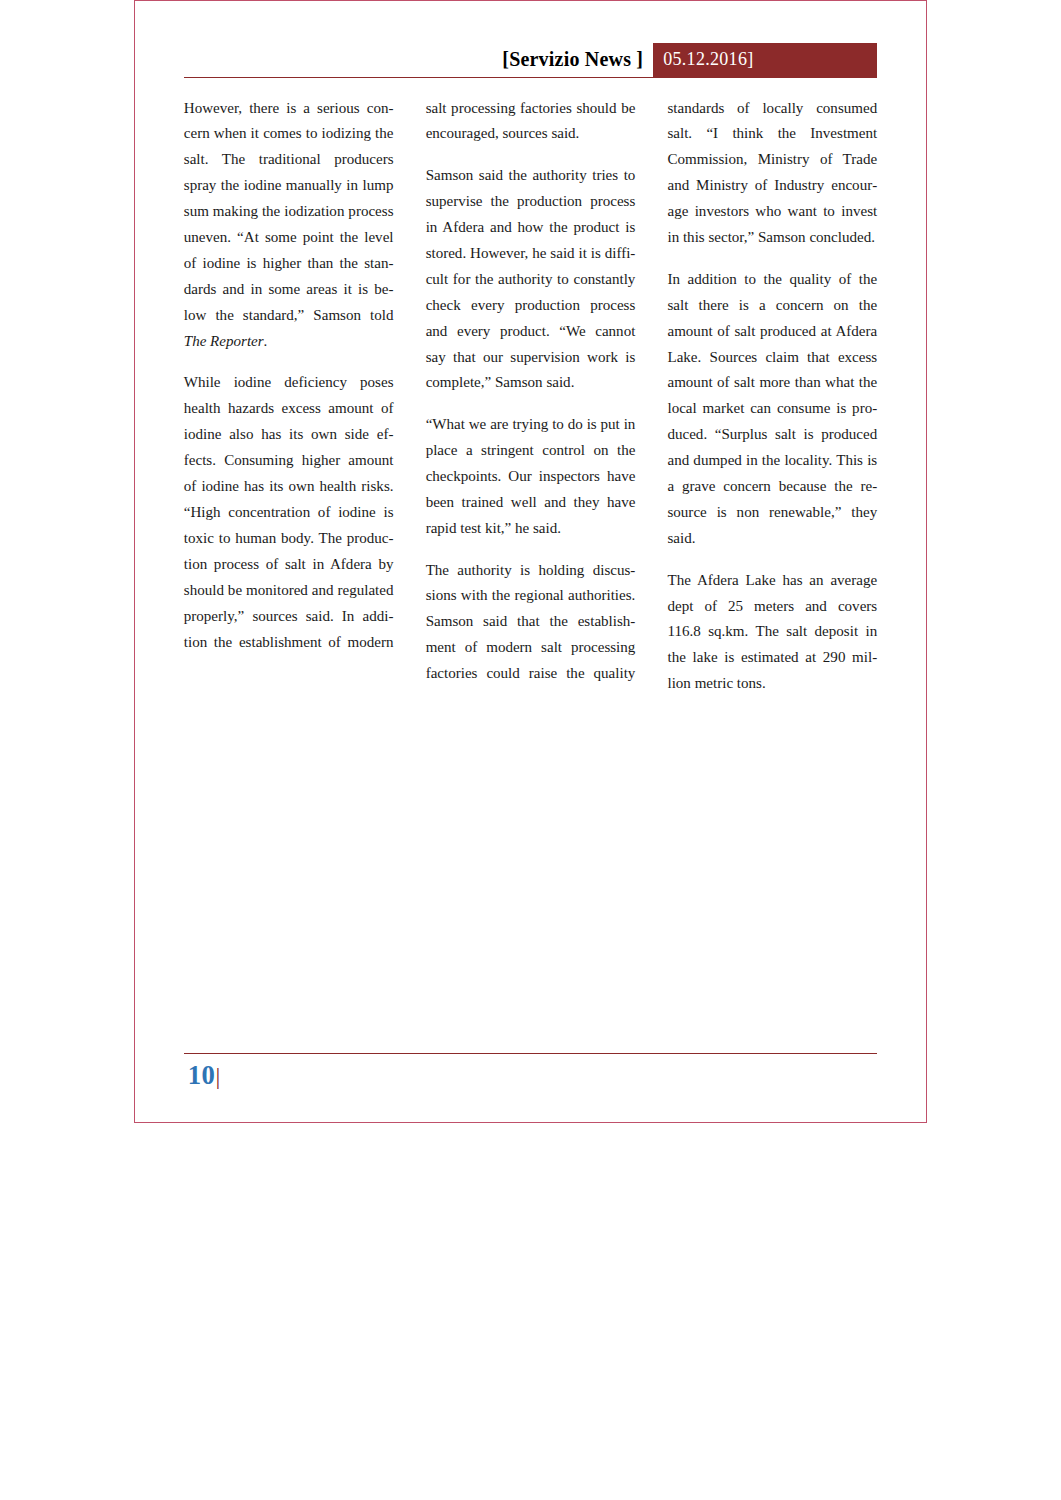[Servizio News ]
05.12.2016]
However, there is a serious concern when it comes to iodizing the salt. The traditional producers spray the iodine manually in lump sum making the iodization process uneven. “At some point the level of iodine is higher than the standards and in some areas it is below the standard,” Samson told The Reporter.
While iodine deficiency poses health hazards excess amount of iodine also has its own side effects. Consuming higher amount of iodine has its own health risks. “High concentration of iodine is toxic to human body. The production process of salt in Afdera by should be monitored and regulated properly,” sources said. In addition the establishment of modern salt processing factories should be encouraged, sources said.
Samson said the authority tries to supervise the production process in Afdera and how the product is stored. However, he said it is difficult for the authority to constantly check every production process and every product. “We cannot say that our supervision work is complete,” Samson said.
“What we are trying to do is put in place a stringent control on the checkpoints. Our inspectors have been trained well and they have rapid test kit,” he said.
The authority is holding discussions with the regional authorities. Samson said that the establishment of modern salt processing factories could raise the quality standards of locally consumed salt. “I think the Investment Commission, Ministry of Trade and Ministry of Industry encourage investors who want to invest in this sector,” Samson concluded.
In addition to the quality of the salt there is a concern on the amount of salt produced at Afdera Lake. Sources claim that excess amount of salt more than what the local market can consume is produced. “Surplus salt is produced and dumped in the locality. This is a grave concern because the resource is non renewable,” they said.
The Afdera Lake has an average dept of 25 meters and covers 116.8 sq.km. The salt deposit in the lake is estimated at 290 million metric tons.
10|